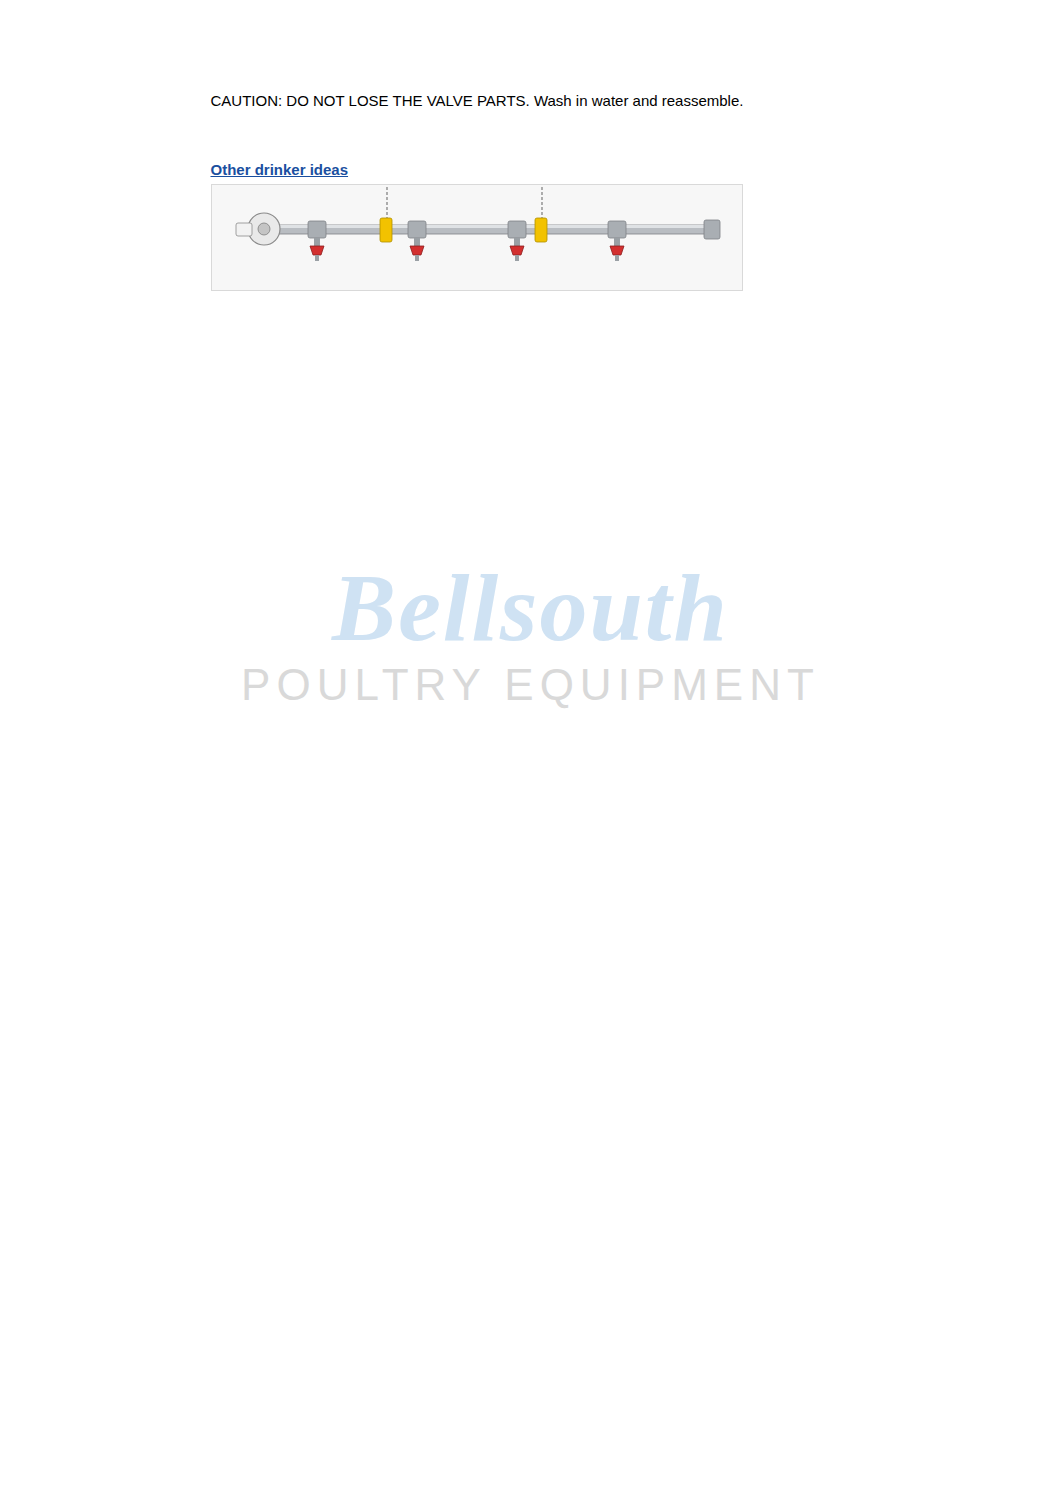CAUTION: DO NOT LOSE THE VALVE PARTS. Wash in water and reassemble.
Other drinker ideas
Suspended poultry drinker line A horizontal galvanised pipe suspended by two chains, fitted with a round regulator at the left end and four red nipple drinkers spaced along its length, with two yellow clamp brackets.
Bellsouth
POULTRY EQUIPMENT